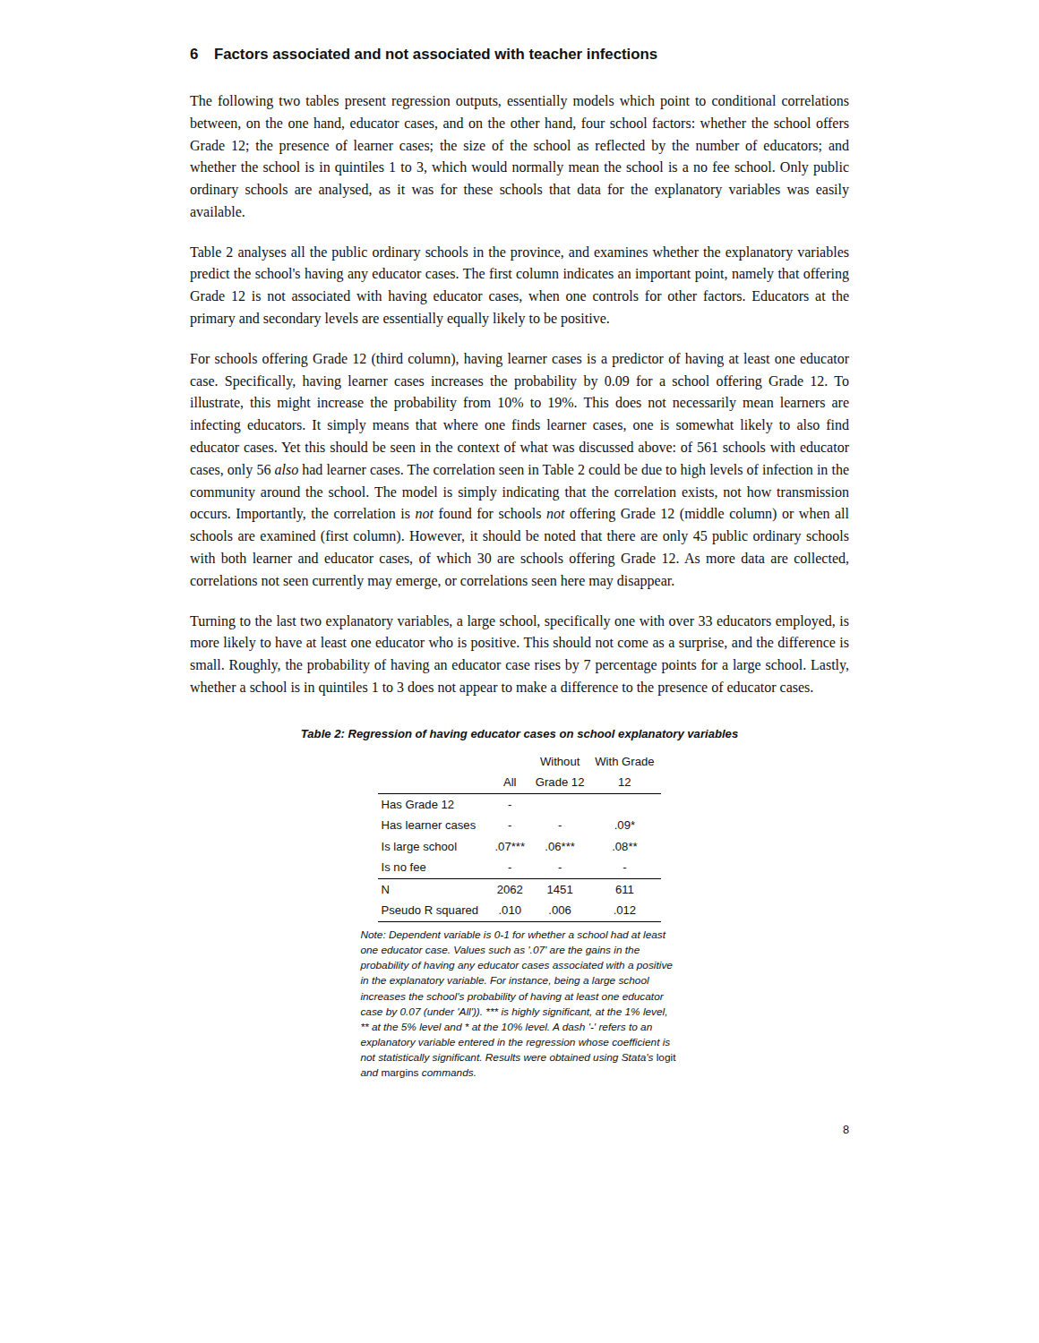6 Factors associated and not associated with teacher infections
The following two tables present regression outputs, essentially models which point to conditional correlations between, on the one hand, educator cases, and on the other hand, four school factors: whether the school offers Grade 12; the presence of learner cases; the size of the school as reflected by the number of educators; and whether the school is in quintiles 1 to 3, which would normally mean the school is a no fee school. Only public ordinary schools are analysed, as it was for these schools that data for the explanatory variables was easily available.
Table 2 analyses all the public ordinary schools in the province, and examines whether the explanatory variables predict the school's having any educator cases. The first column indicates an important point, namely that offering Grade 12 is not associated with having educator cases, when one controls for other factors. Educators at the primary and secondary levels are essentially equally likely to be positive.
For schools offering Grade 12 (third column), having learner cases is a predictor of having at least one educator case. Specifically, having learner cases increases the probability by 0.09 for a school offering Grade 12. To illustrate, this might increase the probability from 10% to 19%. This does not necessarily mean learners are infecting educators. It simply means that where one finds learner cases, one is somewhat likely to also find educator cases. Yet this should be seen in the context of what was discussed above: of 561 schools with educator cases, only 56 also had learner cases. The correlation seen in Table 2 could be due to high levels of infection in the community around the school. The model is simply indicating that the correlation exists, not how transmission occurs. Importantly, the correlation is not found for schools not offering Grade 12 (middle column) or when all schools are examined (first column). However, it should be noted that there are only 45 public ordinary schools with both learner and educator cases, of which 30 are schools offering Grade 12. As more data are collected, correlations not seen currently may emerge, or correlations seen here may disappear.
Turning to the last two explanatory variables, a large school, specifically one with over 33 educators employed, is more likely to have at least one educator who is positive. This should not come as a surprise, and the difference is small. Roughly, the probability of having an educator case rises by 7 percentage points for a large school. Lastly, whether a school is in quintiles 1 to 3 does not appear to make a difference to the presence of educator cases.
Table 2: Regression of having educator cases on school explanatory variables
| | | Without | With Grade |
| --- | --- | --- | --- |
| | All | Grade 12 | 12 |
| Has Grade 12 | - | | |
| Has learner cases | - | - | .09* |
| Is large school | .07*** | .06*** | .08** |
| Is no fee | - | - | - |
| N | 2062 | 1451 | 611 |
| Pseudo R squared | .010 | .006 | .012 |
Note: Dependent variable is 0-1 for whether a school had at least one educator case. Values such as '.07' are the gains in the probability of having any educator cases associated with a positive in the explanatory variable. For instance, being a large school increases the school's probability of having at least one educator case by 0.07 (under 'All')). *** is highly significant, at the 1% level, ** at the 5% level and * at the 10% level. A dash '-' refers to an explanatory variable entered in the regression whose coefficient is not statistically significant. Results were obtained using Stata's logit and margins commands.
8